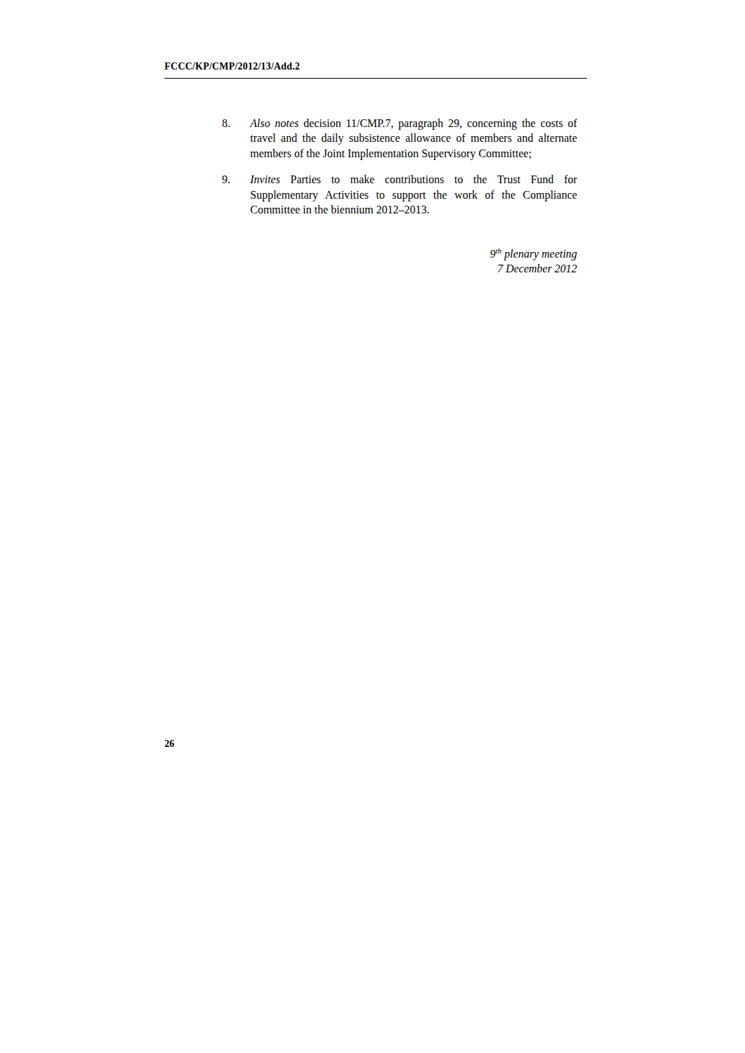FCCC/KP/CMP/2012/13/Add.2
8. Also notes decision 11/CMP.7, paragraph 29, concerning the costs of travel and the daily subsistence allowance of members and alternate members of the Joint Implementation Supervisory Committee;
9. Invites Parties to make contributions to the Trust Fund for Supplementary Activities to support the work of the Compliance Committee in the biennium 2012–2013.
9th plenary meeting
7 December 2012
26